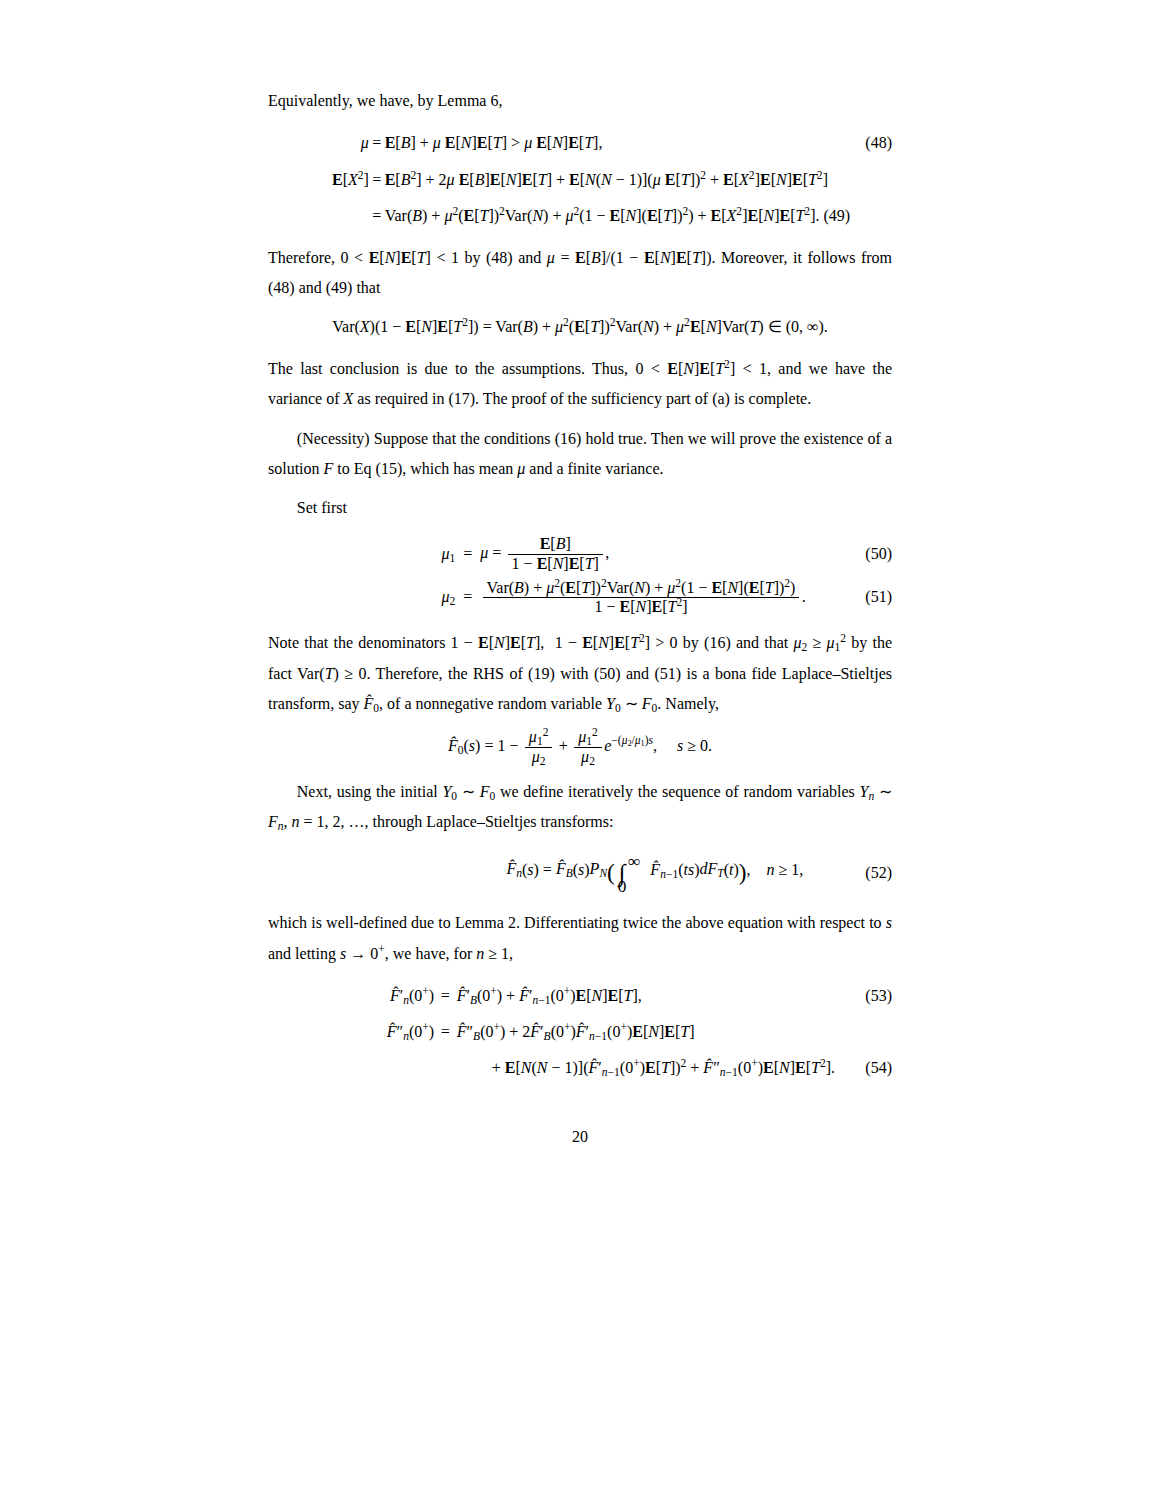Equivalently, we have, by Lemma 6,
| μ | = | E [ B ] + μ E [ N ] E [ T ] > μ E [ N ] E [ T ], | (48) |
| E [ X 2 ] | = | E [ B 2 ] + 2 μ E [ B ] E [ N ] E [ T ] + E [ N ( N − 1)]( μ E [ T ]) 2 + E [ X 2 ] E [ N ] E [ T 2 ] | |
| | = | Var ( B ) + μ 2 ( E [ T ]) 2 Var ( N ) + μ 2 (1 − E [ N ]( E [ T ]) 2 ) + E [ X 2 ] E [ N ] E [ T 2 ]. (49) | |
Therefore, 0 < E[N]E[T] < 1 by (48) and μ = E[B]/(1 − E[N]E[T]). Moreover, it follows from (48) and (49) that
Var(X)(1 − E[N]E[T2]) = Var(B) + μ2(E[T])2Var(N) + μ2E[N]Var(T) ∈ (0, ∞).
The last conclusion is due to the assumptions. Thus, 0 < E[N]E[T2] < 1, and we have the variance of X as required in (17). The proof of the sufficiency part of (a) is complete.
(Necessity) Suppose that the conditions (16) hold true. Then we will prove the existence of a solution F to Eq (15), which has mean μ and a finite variance.
Set first
| μ 1 | = | μ = E [ B ] 1 − E [ N ] E [ T ] , | (50) |
| μ 2 | = | Var ( B ) + μ 2 ( E [ T ]) 2 Var ( N ) + μ 2 (1 − E [ N ]( E [ T ]) 2 ) 1 − E [ N ] E [ T 2 ] . | (51) |
Note that the denominators 1 − E[N]E[T], 1 − E[N]E[T2] > 0 by (16) and that μ2 ≥ μ12 by the fact Var(T) ≥ 0. Therefore, the RHS of (19) with (50) and (51) is a bona fide Laplace–Stieltjes transform, say F̂0, of a nonnegative random variable Y0 ∼ F0. Namely,
F̂0(s) = 1 − μ12 μ2 + μ12 μ2 e−(μ2/μ1)s, s ≥ 0.
Next, using the initial Y0 ∼ F0 we define iteratively the sequence of random variables Yn ∼ Fn, n = 1, 2, …, through Laplace–Stieltjes transforms:
| | | F̂ n ( s ) = F̂ B ( s ) P N ( ∫ 0 ∞ F̂ n −1 ( ts ) dF T ( t ) ) , n ≥ 1, | (52) |
which is well-defined due to Lemma 2. Differentiating twice the above equation with respect to s and letting s → 0+, we have, for n ≥ 1,
| F̂ ′ n (0 + ) | = | F̂ ′ B (0 + ) + F̂ ′ n −1 (0 + ) E [ N ] E [ T ], | (53) |
| F̂ ″ n (0 + ) | = | F̂ ″ B (0 + ) + 2 F̂ ′ B (0 + ) F̂ ′ n −1 (0 + ) E [ N ] E [ T ] | |
| | | + E [ N ( N − 1)]( F̂ ′ n −1 (0 + ) E [ T ]) 2 + F̂ ″ n −1 (0 + ) E [ N ] E [ T 2 ]. | (54) |
20